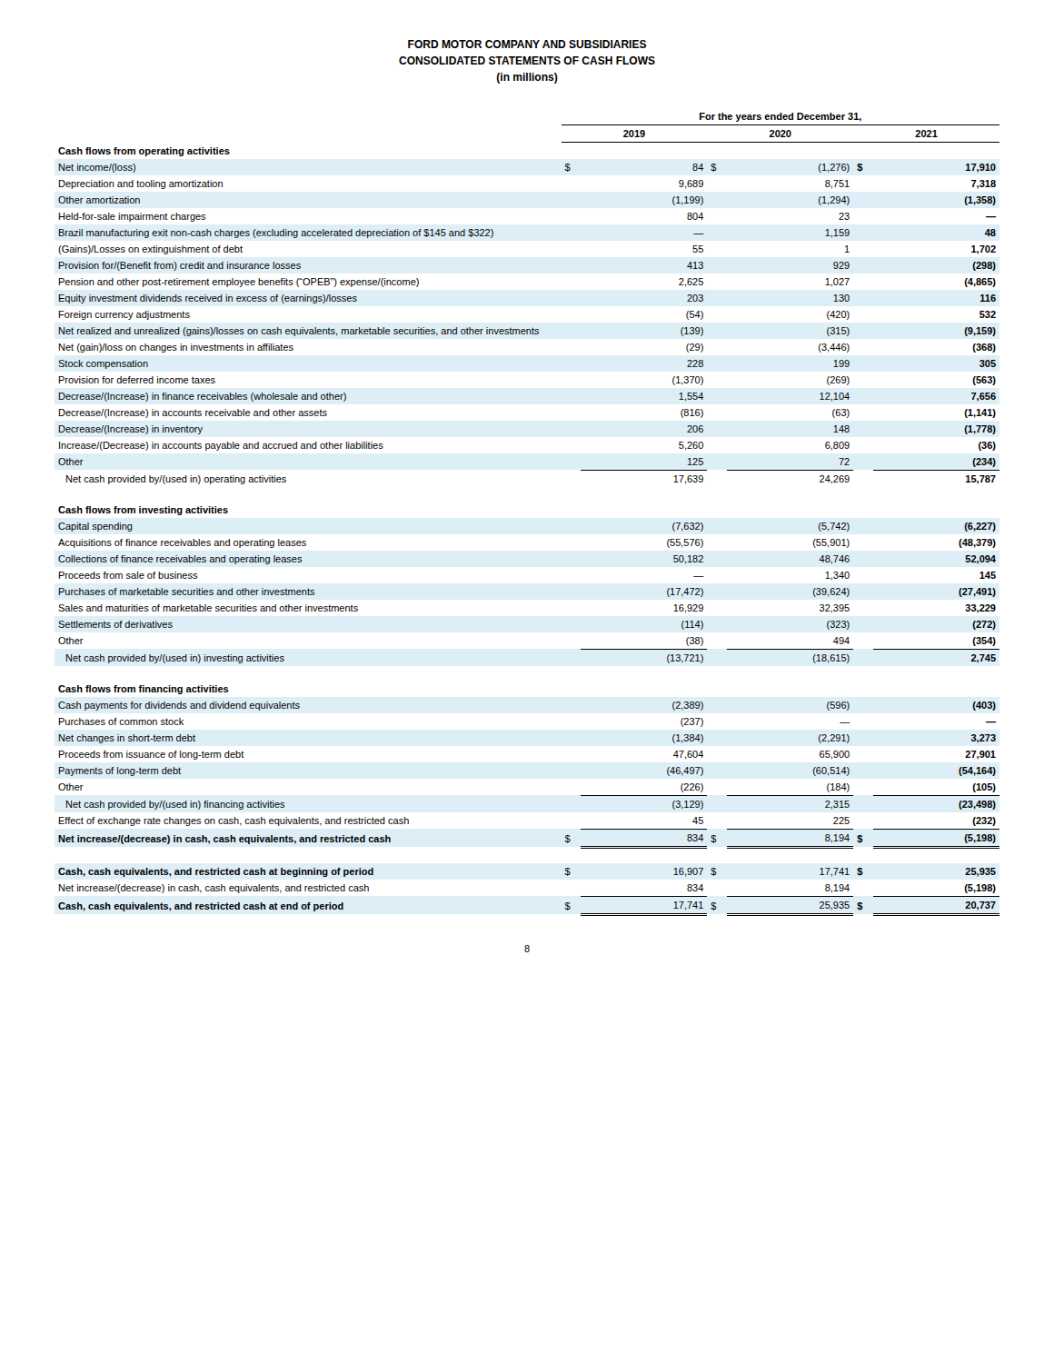FORD MOTOR COMPANY AND SUBSIDIARIES
CONSOLIDATED STATEMENTS OF CASH FLOWS
(in millions)
| | For the years ended December 31, |
| | 2019 | 2020 | 2021 |
| Cash flows from operating activities | | | | | | |
| Net income/(loss) | $ | 84 | $ | (1,276) | $ | 17,910 |
| Depreciation and tooling amortization | | 9,689 | | 8,751 | | 7,318 |
| Other amortization | | (1,199) | | (1,294) | | (1,358) |
| Held-for-sale impairment charges | | 804 | | 23 | | — |
| Brazil manufacturing exit non-cash charges (excluding accelerated depreciation of $145 and $322) | | — | | 1,159 | | 48 |
| (Gains)/Losses on extinguishment of debt | | 55 | | 1 | | 1,702 |
| Provision for/(Benefit from) credit and insurance losses | | 413 | | 929 | | (298) |
| Pension and other post-retirement employee benefits (“OPEB”) expense/(income) | | 2,625 | | 1,027 | | (4,865) |
| Equity investment dividends received in excess of (earnings)/losses | | 203 | | 130 | | 116 |
| Foreign currency adjustments | | (54) | | (420) | | 532 |
| Net realized and unrealized (gains)/losses on cash equivalents, marketable securities, and other investments | | (139) | | (315) | | (9,159) |
| Net (gain)/loss on changes in investments in affiliates | | (29) | | (3,446) | | (368) |
| Stock compensation | | 228 | | 199 | | 305 |
| Provision for deferred income taxes | | (1,370) | | (269) | | (563) |
| Decrease/(Increase) in finance receivables (wholesale and other) | | 1,554 | | 12,104 | | 7,656 |
| Decrease/(Increase) in accounts receivable and other assets | | (816) | | (63) | | (1,141) |
| Decrease/(Increase) in inventory | | 206 | | 148 | | (1,778) |
| Increase/(Decrease) in accounts payable and accrued and other liabilities | | 5,260 | | 6,809 | | (36) |
| Other | | 125 | | 72 | | (234) |
| Net cash provided by/(used in) operating activities | | 17,639 | | 24,269 | | 15,787 |
| Cash flows from investing activities | | | | | | |
| Capital spending | | (7,632) | | (5,742) | | (6,227) |
| Acquisitions of finance receivables and operating leases | | (55,576) | | (55,901) | | (48,379) |
| Collections of finance receivables and operating leases | | 50,182 | | 48,746 | | 52,094 |
| Proceeds from sale of business | | — | | 1,340 | | 145 |
| Purchases of marketable securities and other investments | | (17,472) | | (39,624) | | (27,491) |
| Sales and maturities of marketable securities and other investments | | 16,929 | | 32,395 | | 33,229 |
| Settlements of derivatives | | (114) | | (323) | | (272) |
| Other | | (38) | | 494 | | (354) |
| Net cash provided by/(used in) investing activities | | (13,721) | | (18,615) | | 2,745 |
| Cash flows from financing activities | | | | | | |
| Cash payments for dividends and dividend equivalents | | (2,389) | | (596) | | (403) |
| Purchases of common stock | | (237) | | — | | — |
| Net changes in short-term debt | | (1,384) | | (2,291) | | 3,273 |
| Proceeds from issuance of long-term debt | | 47,604 | | 65,900 | | 27,901 |
| Payments of long-term debt | | (46,497) | | (60,514) | | (54,164) |
| Other | | (226) | | (184) | | (105) |
| Net cash provided by/(used in) financing activities | | (3,129) | | 2,315 | | (23,498) |
| Effect of exchange rate changes on cash, cash equivalents, and restricted cash | | 45 | | 225 | | (232) |
| Net increase/(decrease) in cash, cash equivalents, and restricted cash | $ | 834 | $ | 8,194 | $ | (5,198) |
| Cash, cash equivalents, and restricted cash at beginning of period | $ | 16,907 | $ | 17,741 | $ | 25,935 |
| Net increase/(decrease) in cash, cash equivalents, and restricted cash | | 834 | | 8,194 | | (5,198) |
| Cash, cash equivalents, and restricted cash at end of period | $ | 17,741 | $ | 25,935 | $ | 20,737 |
8